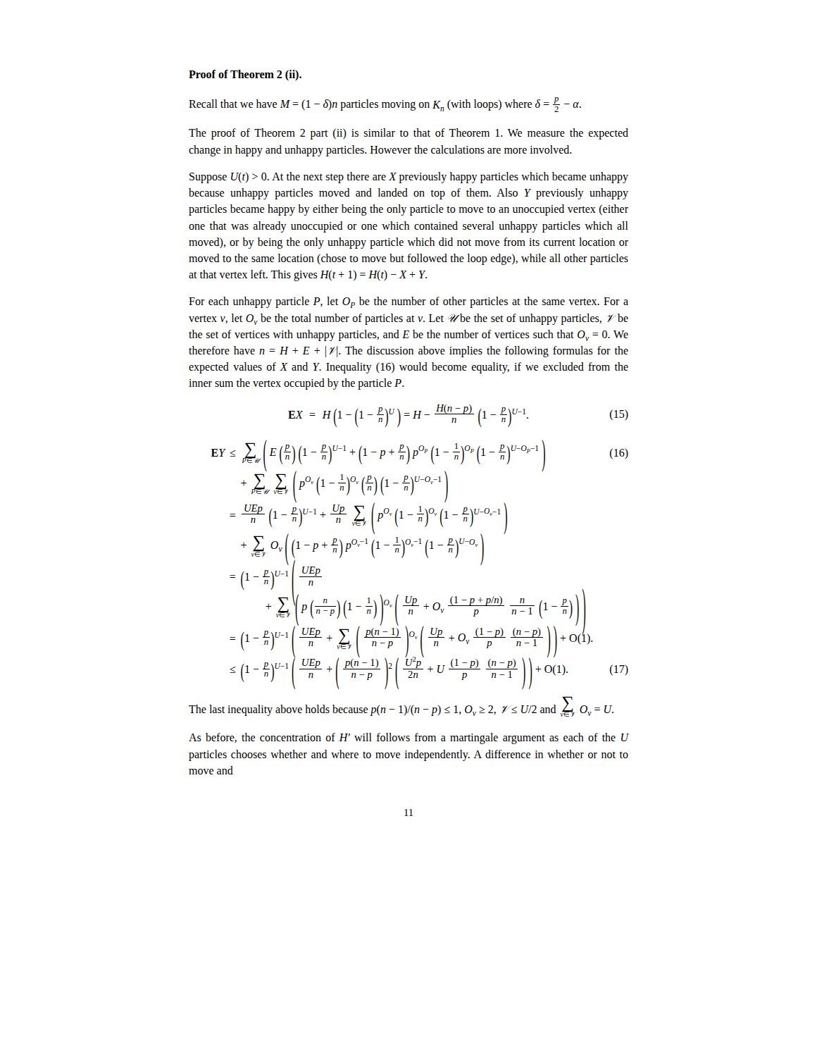Proof of Theorem 2 (ii).
Recall that we have M = (1 − δ)n particles moving on Kn (with loops) where δ = p 2 − α.
The proof of Theorem 2 part (ii) is similar to that of Theorem 1. We measure the expected change in happy and unhappy particles. However the calculations are more involved.
Suppose U(t) > 0. At the next step there are X previously happy particles which became unhappy because unhappy particles moved and landed on top of them. Also Y previously unhappy particles became happy by either being the only particle to move to an unoccupied vertex (either one that was already unoccupied or one which contained several unhappy particles which all moved), or by being the only unhappy particle which did not move from its current location or moved to the same location (chose to move but followed the loop edge), while all other particles at that vertex left. This gives H(t + 1) = H(t) − X + Y.
For each unhappy particle P, let OP be the number of other particles at the same vertex. For a vertex v, let Ov be the total number of particles at v. Let 𝒰 be the set of unhappy particles, 𝒱 be the set of vertices with unhappy particles, and E be the number of vertices such that Ov = 0. We therefore have n = H + E + |𝒱|. The discussion above implies the following formulas for the expected values of X and Y. Inequality (16) would become equality, if we excluded from the inner sum the vertex occupied by the particle P.
EX = H (1 − (1 − pn)U ) = H − H(n − p) n (1 − pn)U−1. (15)
| E Y | ≤ | ∑ P ∈ 𝒰 ( E ( p n ) ( 1 − p n ) U −1 + ( 1 − p + p n ) p O P ( 1 − 1 n ) O P ( 1 − p n ) U − O P −1 ) | (16) |
| | | + ∑ P ∈ 𝒰 ∑ v ∈ 𝒱 ( p O v ( 1 − 1 n ) O v ( p n ) ( 1 − p n ) U − O v −1 ) | |
| | = | UEp n ( 1 − p n ) U −1 + Up n ∑ v ∈ 𝒱 ( p O v ( 1 − 1 n ) O v ( 1 − p n ) U − O v −1 ) | |
| | | + ∑ v ∈ 𝒱 O v ( ( 1 − p + p n ) p O v −1 ( 1 − 1 n ) O v −1 ( 1 − p n ) U − O v ) | |
| | = | ( 1 − p n ) U −1 ( UEp n | |
| | | + ∑ v ∈ 𝒱 ( p ( n n − p ) ( 1 − 1 n ) ) O v ( Up n + O v (1 − p + p / n ) p n n − 1 ( 1 − p n ) ) ) | |
| | = | ( 1 − p n ) U −1 ( UEp n + ∑ v ∈ 𝒱 ( p ( n − 1) n − p ) O v ( Up n + O v (1 − p ) p ( n − p ) n − 1 ) ) + O (1). | |
| | ≤ | ( 1 − p n ) U −1 ( UEp n + ( p ( n − 1) n − p ) 2 ( U 2 p 2 n + U (1 − p ) p ( n − p ) n − 1 ) ) + O (1). | (17) |
The last inequality above holds because p(n − 1)/(n − p) ≤ 1, Ov ≥ 2, 𝒱 ≤ U/2 and ∑v∈𝒱 Ov = U.
As before, the concentration of H′ will follows from a martingale argument as each of the U particles chooses whether and where to move independently. A difference in whether or not to move and
11